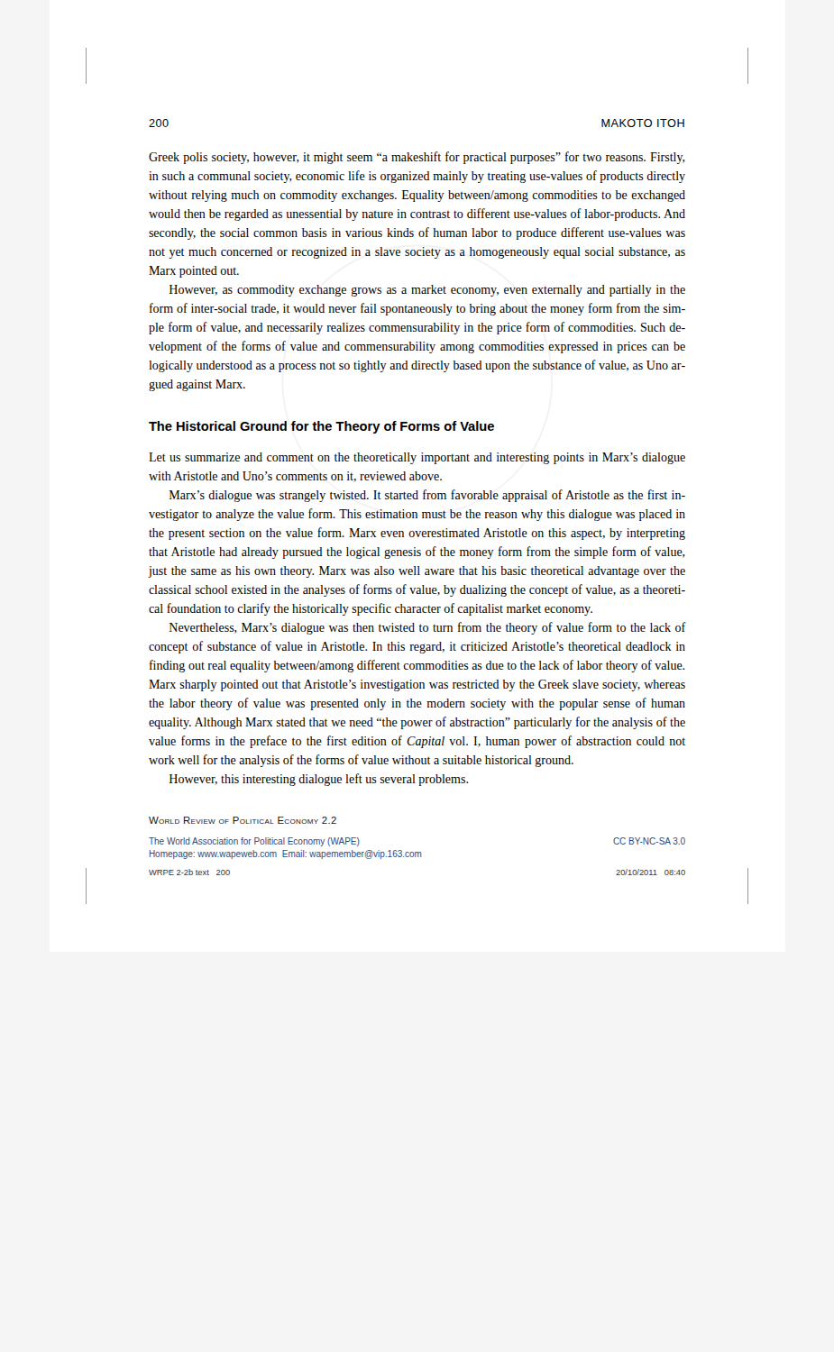200 Makoto Itoh
Greek polis society, however, it might seem “a makeshift for practical purposes” for two reasons. Firstly, in such a communal society, economic life is organized mainly by treating use-values of products directly without relying much on commodity exchanges. Equality between/among commodities to be exchanged would then be regarded as unessential by nature in contrast to different use-values of labor-products. And secondly, the social common basis in various kinds of human labor to produce different use-values was not yet much concerned or recognized in a slave society as a homogeneously equal social substance, as Marx pointed out.
However, as commodity exchange grows as a market economy, even externally and partially in the form of inter-social trade, it would never fail spontaneously to bring about the money form from the simple form of value, and necessarily realizes commensurability in the price form of commodities. Such development of the forms of value and commensurability among commodities expressed in prices can be logically understood as a process not so tightly and directly based upon the substance of value, as Uno argued against Marx.
The Historical Ground for the Theory of Forms of Value
Let us summarize and comment on the theoretically important and interesting points in Marx’s dialogue with Aristotle and Uno’s comments on it, reviewed above.
Marx’s dialogue was strangely twisted. It started from favorable appraisal of Aristotle as the first investigator to analyze the value form. This estimation must be the reason why this dialogue was placed in the present section on the value form. Marx even overestimated Aristotle on this aspect, by interpreting that Aristotle had already pursued the logical genesis of the money form from the simple form of value, just the same as his own theory. Marx was also well aware that his basic theoretical advantage over the classical school existed in the analyses of forms of value, by dualizing the concept of value, as a theoretical foundation to clarify the historically specific character of capitalist market economy.
Nevertheless, Marx’s dialogue was then twisted to turn from the theory of value form to the lack of concept of substance of value in Aristotle. In this regard, it criticized Aristotle’s theoretical deadlock in finding out real equality between/among different commodities as due to the lack of labor theory of value. Marx sharply pointed out that Aristotle’s investigation was restricted by the Greek slave society, whereas the labor theory of value was presented only in the modern society with the popular sense of human equality. Although Marx stated that we need “the power of abstraction” particularly for the analysis of the value forms in the preface to the first edition of Capital vol. I, human power of abstraction could not work well for the analysis of the forms of value without a suitable historical ground.
However, this interesting dialogue left us several problems.
World Review of Political Economy 2.2
The World Association for Political Economy (WAPE)
Homepage: www.wapeweb.com Email: wapemember@vip.163.com
CC BY-NC-SA 3.0
WRPE 2-2b text 200 20/10/2011 08:40